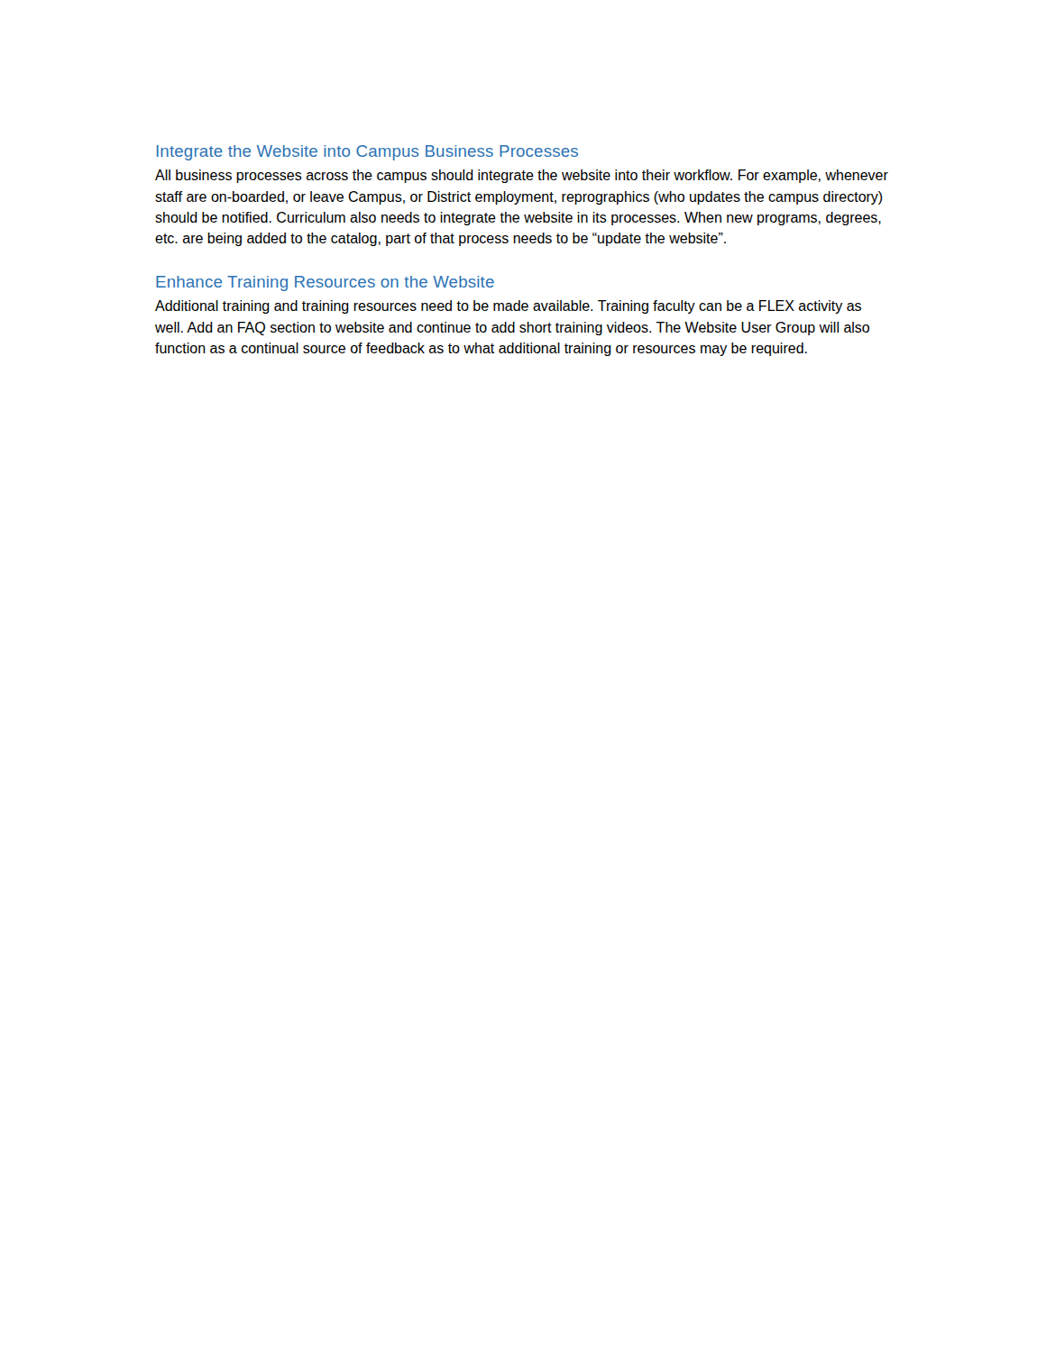Integrate the Website into Campus Business Processes
All business processes across the campus should integrate the website into their workflow. For example, whenever staff are on-boarded, or leave Campus, or District employment, reprographics (who updates the campus directory) should be notified. Curriculum also needs to integrate the website in its processes. When new programs, degrees, etc. are being added to the catalog, part of that process needs to be “update the website”.
Enhance Training Resources on the Website
Additional training and training resources need to be made available. Training faculty can be a FLEX activity as well. Add an FAQ section to website and continue to add short training videos. The Website User Group will also function as a continual source of feedback as to what additional training or resources may be required.